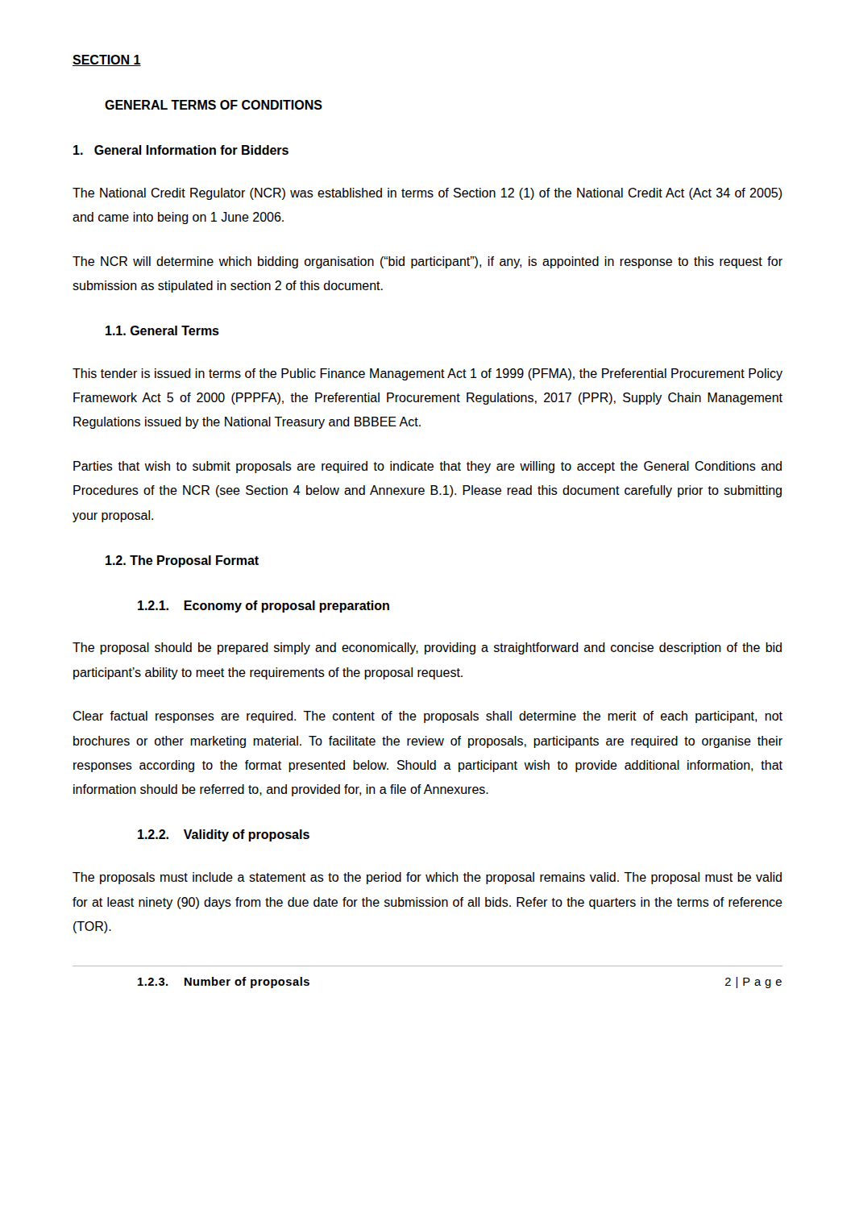SECTION 1
GENERAL TERMS OF CONDITIONS
1. General Information for Bidders
The National Credit Regulator (NCR) was established in terms of Section 12 (1) of the National Credit Act (Act 34 of 2005) and came into being on 1 June 2006.
The NCR will determine which bidding organisation (“bid participant”), if any, is appointed in response to this request for submission as stipulated in section 2 of this document.
1.1. General Terms
This tender is issued in terms of the Public Finance Management Act 1 of 1999 (PFMA), the Preferential Procurement Policy Framework Act 5 of 2000 (PPPFA), the Preferential Procurement Regulations, 2017 (PPR), Supply Chain Management Regulations issued by the National Treasury and BBBEE Act.
Parties that wish to submit proposals are required to indicate that they are willing to accept the General Conditions and Procedures of the NCR (see Section 4 below and Annexure B.1). Please read this document carefully prior to submitting your proposal.
1.2. The Proposal Format
1.2.1. Economy of proposal preparation
The proposal should be prepared simply and economically, providing a straightforward and concise description of the bid participant’s ability to meet the requirements of the proposal request.
Clear factual responses are required. The content of the proposals shall determine the merit of each participant, not brochures or other marketing material. To facilitate the review of proposals, participants are required to organise their responses according to the format presented below. Should a participant wish to provide additional information, that information should be referred to, and provided for, in a file of Annexures.
1.2.2. Validity of proposals
The proposals must include a statement as to the period for which the proposal remains valid. The proposal must be valid for at least ninety (90) days from the due date for the submission of all bids. Refer to the quarters in the terms of reference (TOR).
1.2.3. Number of proposals 2 | P a g e